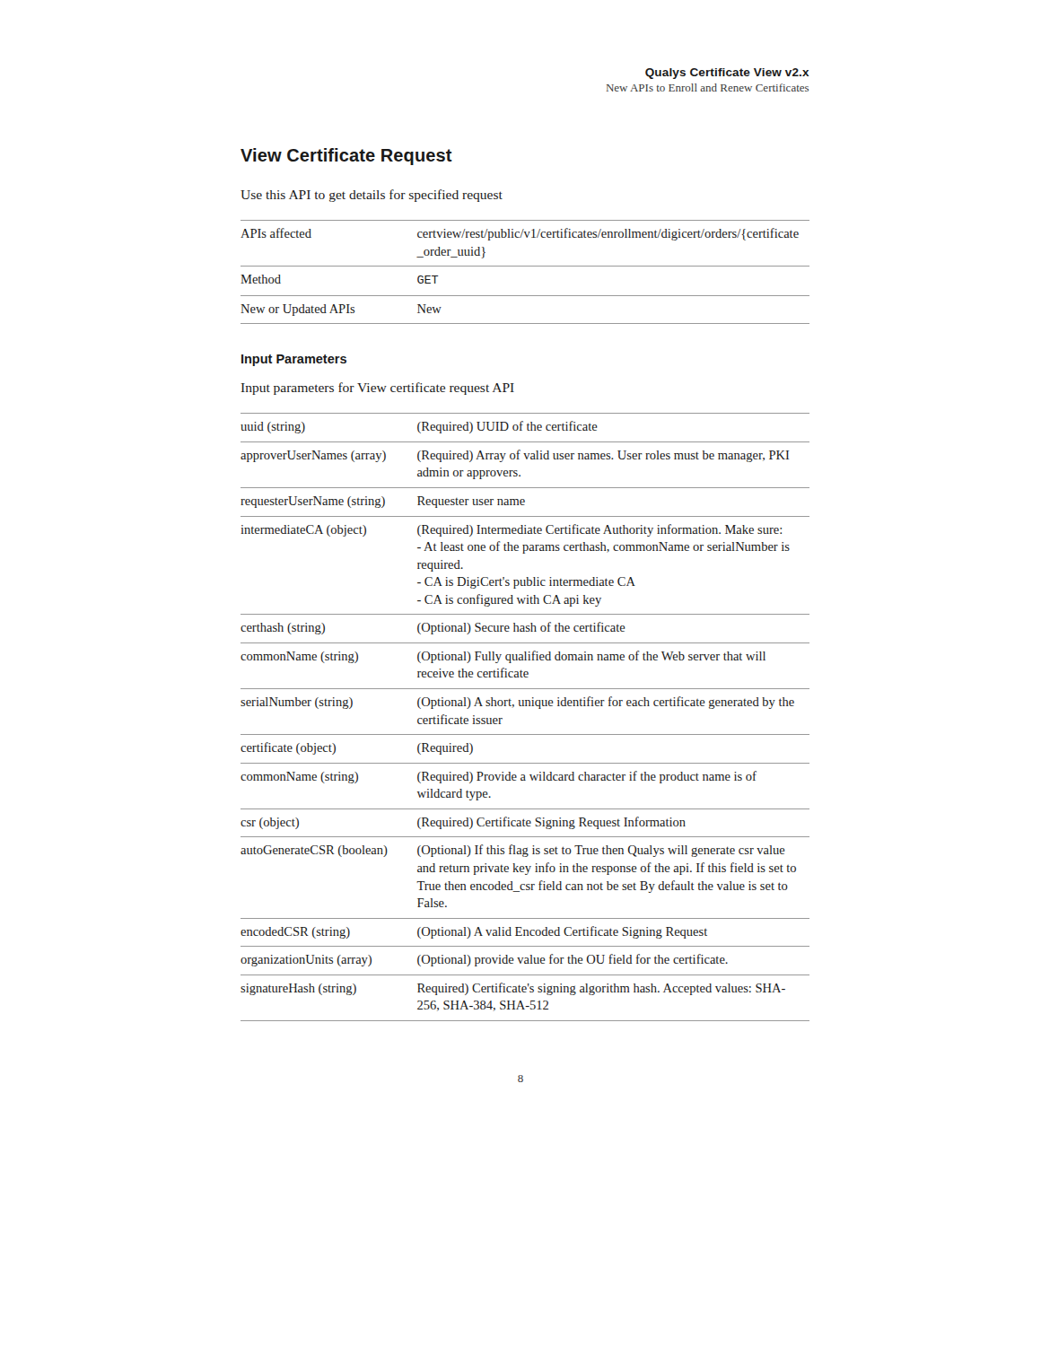Qualys Certificate View v2.x
New APIs to Enroll and Renew Certificates
View Certificate Request
Use this API to get details for specified request
| APIs affected | certview/rest/public/v1/certificates/enrollment/digicert/orders/{certificate_order_uuid} |
| Method | GET |
| New or Updated APIs | New |
Input Parameters
Input parameters for View certificate request API
| uuid (string) | (Required) UUID of the certificate |
| approverUserNames (array) | (Required) Array of valid user names. User roles must be manager, PKI admin or approvers. |
| requesterUserName (string) | Requester user name |
| intermediateCA (object) | (Required) Intermediate Certificate Authority information. Make sure: - At least one of the params certhash, commonName or serialNumber is required. - CA is DigiCert's public intermediate CA - CA is configured with CA api key |
| certhash (string) | (Optional) Secure hash of the certificate |
| commonName (string) | (Optional) Fully qualified domain name of the Web server that will receive the certificate |
| serialNumber (string) | (Optional) A short, unique identifier for each certificate generated by the certificate issuer |
| certificate (object) | (Required) |
| commonName (string) | (Required) Provide a wildcard character if the product name is of wildcard type. |
| csr (object) | (Required) Certificate Signing Request Information |
| autoGenerateCSR (boolean) | (Optional) If this flag is set to True then Qualys will generate csr value and return private key info in the response of the api. If this field is set to True then encoded_csr field can not be set By default the value is set to False. |
| encodedCSR (string) | (Optional) A valid Encoded Certificate Signing Request |
| organizationUnits (array) | (Optional) provide value for the OU field for the certificate. |
| signatureHash (string) | Required) Certificate's signing algorithm hash. Accepted values: SHA-256, SHA-384, SHA-512 |
8